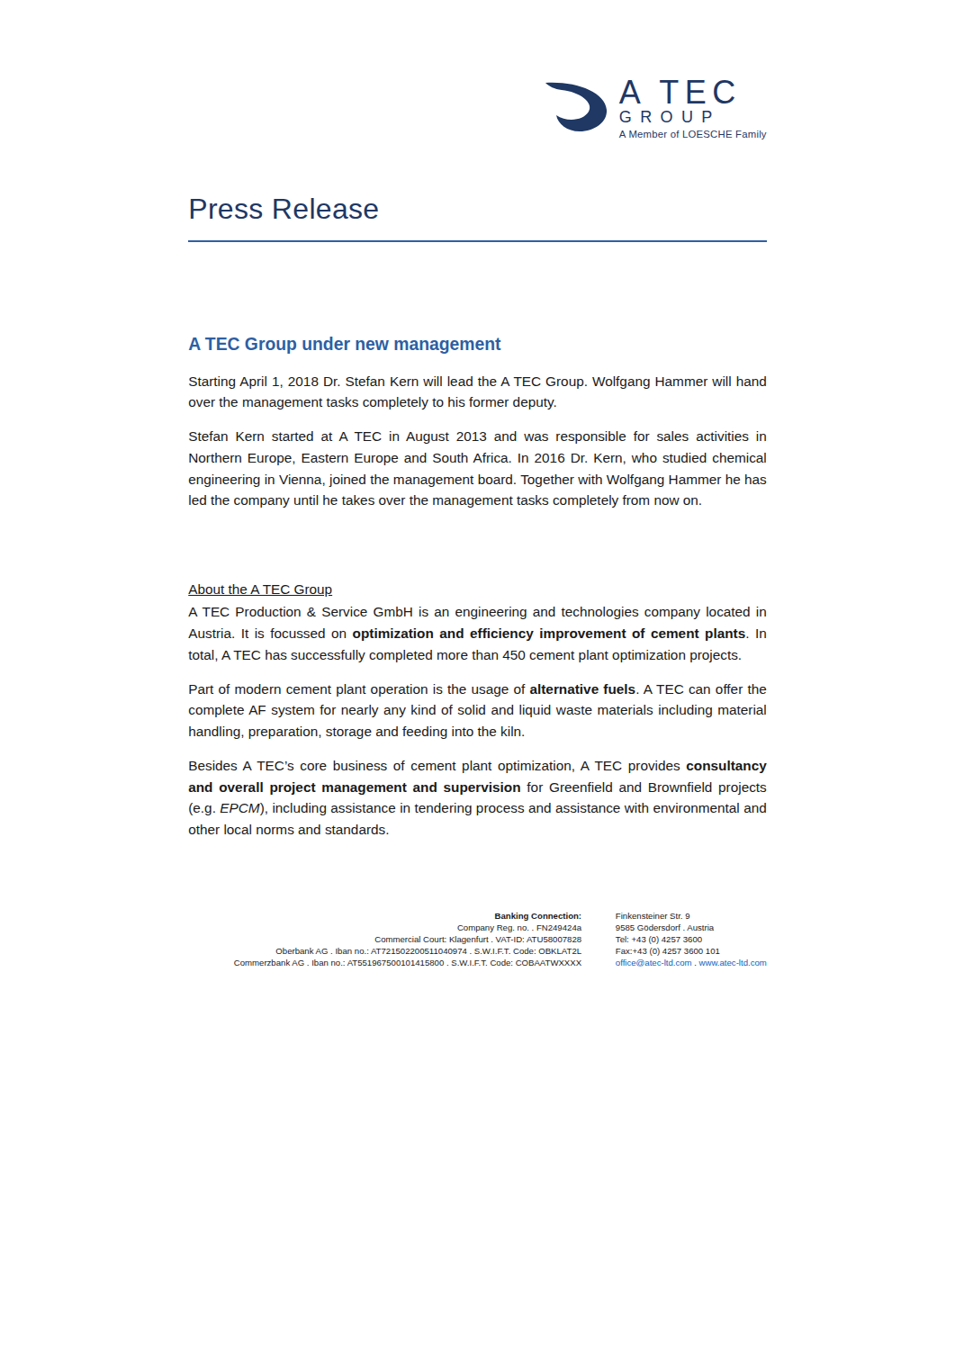A TEC Group mark
A TEC
GROUP
A Member of LOESCHE Family
Press Release
A TEC Group under new management
Starting April 1, 2018 Dr. Stefan Kern will lead the A TEC Group. Wolfgang Hammer will hand over the management tasks completely to his former deputy.
Stefan Kern started at A TEC in August 2013 and was responsible for sales activities in Northern Europe, Eastern Europe and South Africa. In 2016 Dr. Kern, who studied chemical engineering in Vienna, joined the management board. Together with Wolfgang Hammer he has led the company until he takes over the management tasks completely from now on.
About the A TEC Group
A TEC Production & Service GmbH is an engineering and technologies company located in Austria. It is focussed on optimization and efficiency improvement of cement plants. In total, A TEC has successfully completed more than 450 cement plant optimization projects.
Part of modern cement plant operation is the usage of alternative fuels. A TEC can offer the complete AF system for nearly any kind of solid and liquid waste materials including material handling, preparation, storage and feeding into the kiln.
Besides A TEC’s core business of cement plant optimization, A TEC provides consultancy and overall project management and supervision for Greenfield and Brownfield projects (e.g. EPCM), including assistance in tendering process and assistance with environmental and other local norms and standards.
Banking Connection:
Company Reg. no. . FN249424a
Commercial Court: Klagenfurt . VAT-ID: ATU58007828
Oberbank AG . Iban no.: AT721502200511040974 . S.W.I.F.T. Code: OBKLAT2L
Commerzbank AG . Iban no.: AT551967500101415800 . S.W.I.F.T. Code: COBAATWXXXX
Finkensteiner Str. 9
9585 Gödersdorf . Austria
Tel: +43 (0) 4257 3600
Fax:+43 (0) 4257 3600 101
office@atec-ltd.com . www.atec-ltd.com